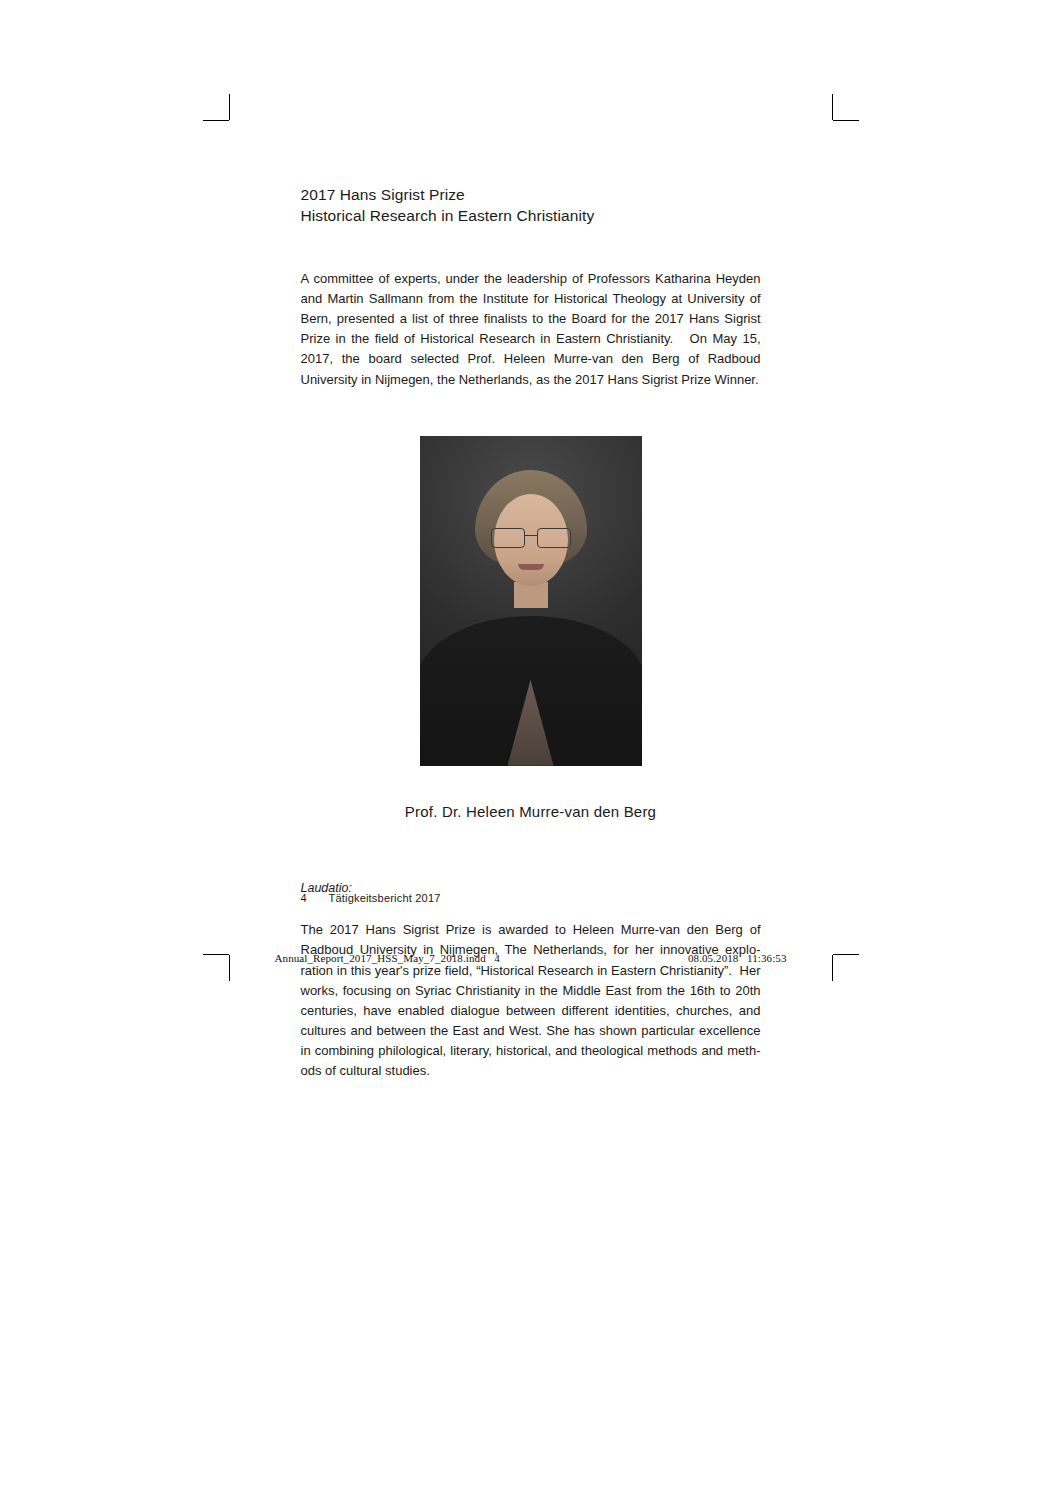2017 Hans Sigrist Prize
Historical Research in Eastern Christianity
A committee of experts, under the leadership of Professors Katharina Heyden and Martin Sallmann from the Institute for Historical Theology at University of Bern, presented a list of three finalists to the Board for the 2017 Hans Sigrist Prize in the field of Historical Research in Eastern Christianity. On May 15, 2017, the board selected Prof. Heleen Murre-van den Berg of Radboud University in Nijmegen, the Netherlands, as the 2017 Hans Sigrist Prize Winner.
Prof. Dr. Heleen Murre-van den Berg
Laudatio:
The 2017 Hans Sigrist Prize is awarded to Heleen Murre-van den Berg of Radboud University in Nijmegen, The Netherlands, for her innovative exploration in this year's prize field, “Historical Research in Eastern Christianity”. Her works, focusing on Syriac Christianity in the Middle East from the 16th to 20th centuries, have enabled dialogue between different identities, churches, and cultures and between the East and West. She has shown particular excellence in combining philological, literary, historical, and theological methods and methods of cultural studies.
4 Tätigkeitsbericht 2017
Annual_Report_2017_HSS_May_7_2018.indd 4 08.05.2018 11:36:53